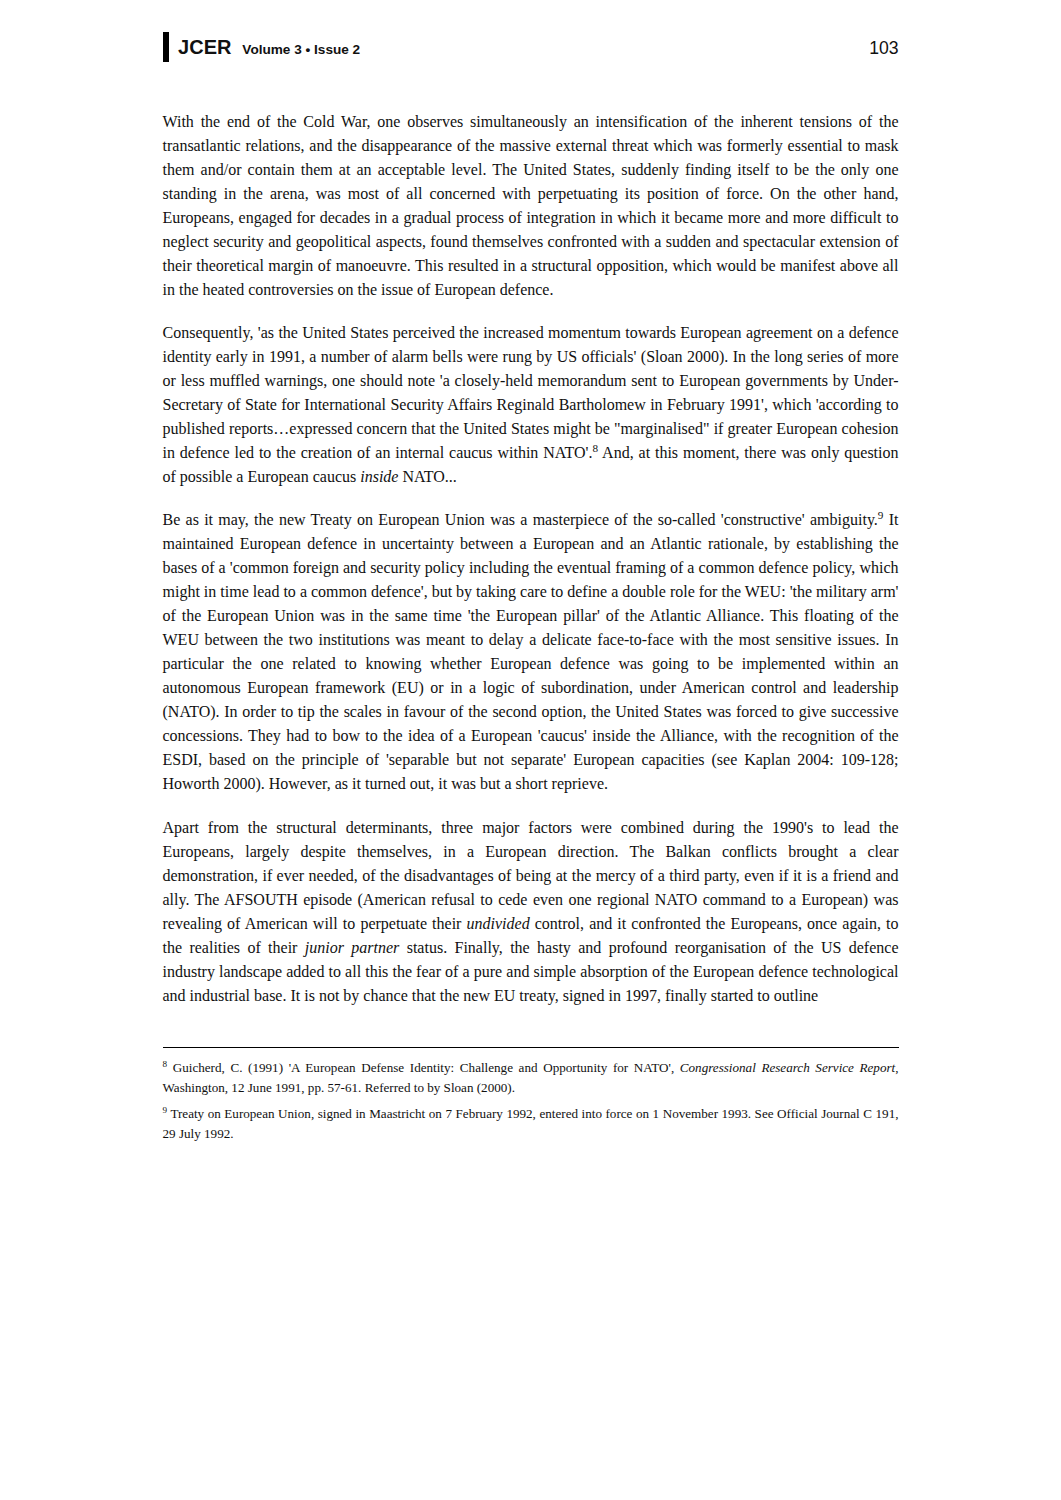JCER Volume 3 • Issue 2
103
With the end of the Cold War, one observes simultaneously an intensification of the inherent tensions of the transatlantic relations, and the disappearance of the massive external threat which was formerly essential to mask them and/or contain them at an acceptable level. The United States, suddenly finding itself to be the only one standing in the arena, was most of all concerned with perpetuating its position of force. On the other hand, Europeans, engaged for decades in a gradual process of integration in which it became more and more difficult to neglect security and geopolitical aspects, found themselves confronted with a sudden and spectacular extension of their theoretical margin of manoeuvre. This resulted in a structural opposition, which would be manifest above all in the heated controversies on the issue of European defence.
Consequently, 'as the United States perceived the increased momentum towards European agreement on a defence identity early in 1991, a number of alarm bells were rung by US officials' (Sloan 2000). In the long series of more or less muffled warnings, one should note 'a closely-held memorandum sent to European governments by Under-Secretary of State for International Security Affairs Reginald Bartholomew in February 1991', which 'according to published reports…expressed concern that the United States might be "marginalised" if greater European cohesion in defence led to the creation of an internal caucus within NATO'.8 And, at this moment, there was only question of possible a European caucus inside NATO...
Be as it may, the new Treaty on European Union was a masterpiece of the so-called 'constructive' ambiguity.9 It maintained European defence in uncertainty between a European and an Atlantic rationale, by establishing the bases of a 'common foreign and security policy including the eventual framing of a common defence policy, which might in time lead to a common defence', but by taking care to define a double role for the WEU: 'the military arm' of the European Union was in the same time 'the European pillar' of the Atlantic Alliance. This floating of the WEU between the two institutions was meant to delay a delicate face-to-face with the most sensitive issues. In particular the one related to knowing whether European defence was going to be implemented within an autonomous European framework (EU) or in a logic of subordination, under American control and leadership (NATO). In order to tip the scales in favour of the second option, the United States was forced to give successive concessions. They had to bow to the idea of a European 'caucus' inside the Alliance, with the recognition of the ESDI, based on the principle of 'separable but not separate' European capacities (see Kaplan 2004: 109-128; Howorth 2000). However, as it turned out, it was but a short reprieve.
Apart from the structural determinants, three major factors were combined during the 1990's to lead the Europeans, largely despite themselves, in a European direction. The Balkan conflicts brought a clear demonstration, if ever needed, of the disadvantages of being at the mercy of a third party, even if it is a friend and ally. The AFSOUTH episode (American refusal to cede even one regional NATO command to a European) was revealing of American will to perpetuate their undivided control, and it confronted the Europeans, once again, to the realities of their junior partner status. Finally, the hasty and profound reorganisation of the US defence industry landscape added to all this the fear of a pure and simple absorption of the European defence technological and industrial base. It is not by chance that the new EU treaty, signed in 1997, finally started to outline
8 Guicherd, C. (1991) 'A European Defense Identity: Challenge and Opportunity for NATO', Congressional Research Service Report, Washington, 12 June 1991, pp. 57-61. Referred to by Sloan (2000).
9 Treaty on European Union, signed in Maastricht on 7 February 1992, entered into force on 1 November 1993. See Official Journal C 191, 29 July 1992.